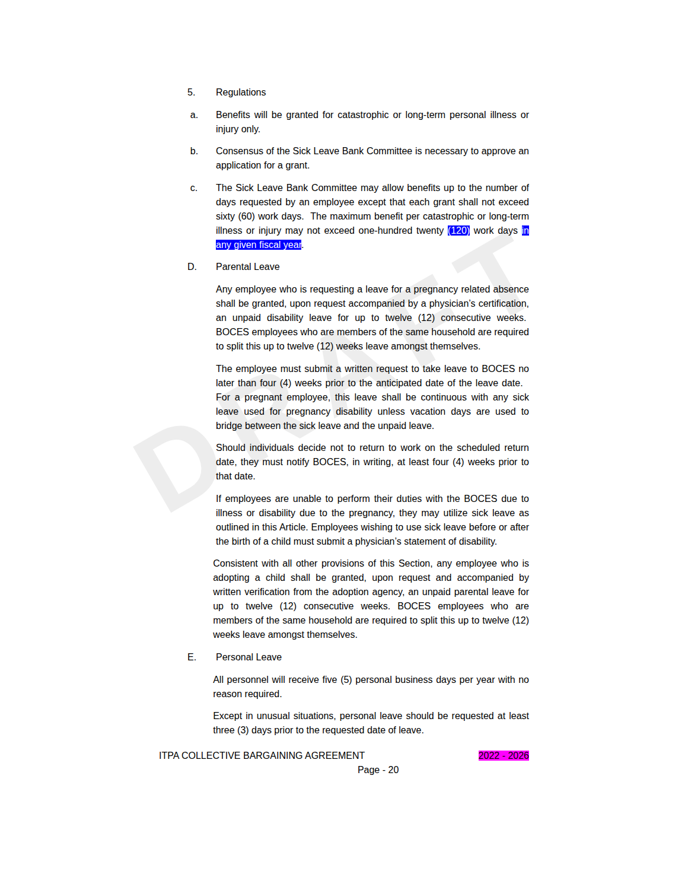DRAFT
5. Regulations
a. Benefits will be granted for catastrophic or long-term personal illness or injury only.
b. Consensus of the Sick Leave Bank Committee is necessary to approve an application for a grant.
c. The Sick Leave Bank Committee may allow benefits up to the number of days requested by an employee except that each grant shall not exceed sixty (60) work days. The maximum benefit per catastrophic or long-term illness or injury may not exceed one-hundred twenty (120) work days in any given fiscal year.
D. Parental Leave
Any employee who is requesting a leave for a pregnancy related absence shall be granted, upon request accompanied by a physician’s certification, an unpaid disability leave for up to twelve (12) consecutive weeks. BOCES employees who are members of the same household are required to split this up to twelve (12) weeks leave amongst themselves.
The employee must submit a written request to take leave to BOCES no later than four (4) weeks prior to the anticipated date of the leave date. For a pregnant employee, this leave shall be continuous with any sick leave used for pregnancy disability unless vacation days are used to bridge between the sick leave and the unpaid leave.
Should individuals decide not to return to work on the scheduled return date, they must notify BOCES, in writing, at least four (4) weeks prior to that date.
If employees are unable to perform their duties with the BOCES due to illness or disability due to the pregnancy, they may utilize sick leave as outlined in this Article. Employees wishing to use sick leave before or after the birth of a child must submit a physician’s statement of disability.
Consistent with all other provisions of this Section, any employee who is adopting a child shall be granted, upon request and accompanied by written verification from the adoption agency, an unpaid parental leave for up to twelve (12) consecutive weeks. BOCES employees who are members of the same household are required to split this up to twelve (12) weeks leave amongst themselves.
E. Personal Leave
All personnel will receive five (5) personal business days per year with no reason required.
Except in unusual situations, personal leave should be requested at least three (3) days prior to the requested date of leave.
ITPA COLLECTIVE BARGAINING AGREEMENT
2022 - 2026
Page - 20